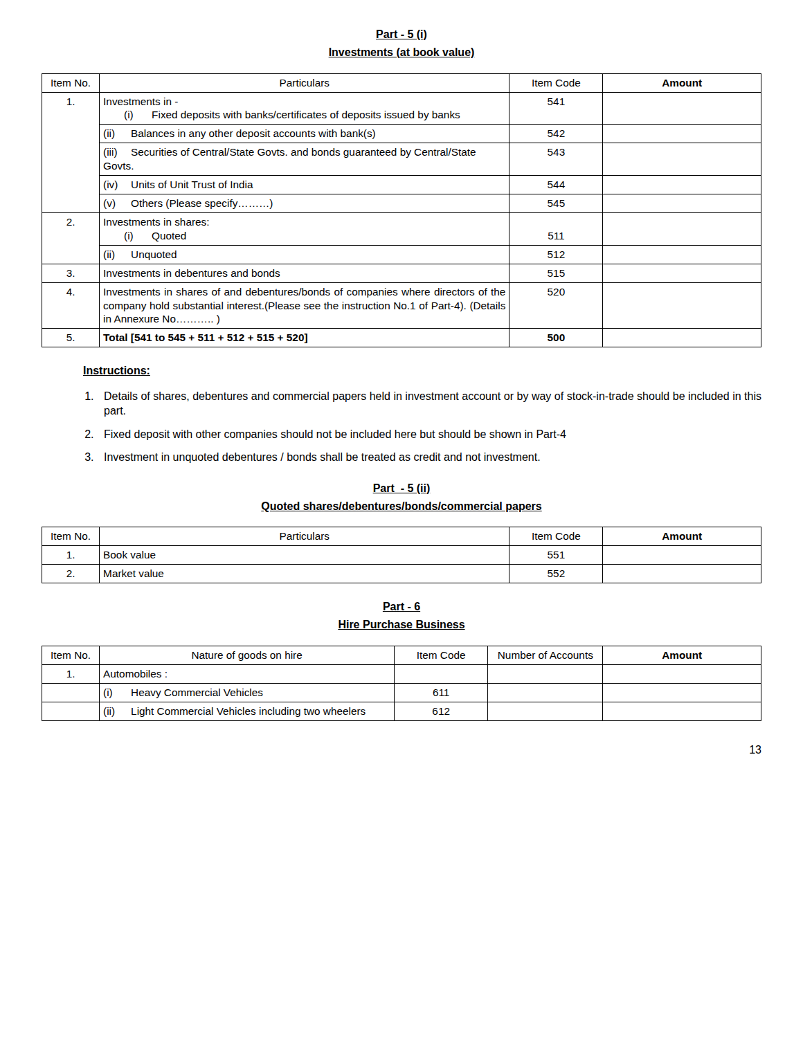Part - 5 (i)
Investments (at book value)
| Item No. | Particulars | Item Code | Amount |
| --- | --- | --- | --- |
| 1. | Investments in - (i) Fixed deposits with banks/certificates of deposits issued by banks | 541 | |
| (ii) Balances in any other deposit accounts with bank(s) | 542 | |
| (iii) Securities of Central/State Govts. and bonds guaranteed by Central/State Govts. | 543 | |
| (iv) Units of Unit Trust of India | 544 | |
| (v) Others (Please specify………) | 545 | |
| 2. | Investments in shares: (i) Quoted | 511 | |
| (ii) Unquoted | 512 | |
| 3. | Investments in debentures and bonds | 515 | |
| 4. | Investments in shares of and debentures/bonds of companies where directors of the company hold substantial interest.(Please see the instruction No.1 of Part-4). (Details in Annexure No……….. ) | 520 | |
| 5. | Total [541 to 545 + 511 + 512 + 515 + 520] | 500 | |
Instructions:
Details of shares, debentures and commercial papers held in investment account or by way of stock-in-trade should be included in this part.
Fixed deposit with other companies should not be included here but should be shown in Part-4
Investment in unquoted debentures / bonds shall be treated as credit and not investment.
Part - 5 (ii)
Quoted shares/debentures/bonds/commercial papers
| Item No. | Particulars | Item Code | Amount |
| --- | --- | --- | --- |
| 1. | Book value | 551 | |
| 2. | Market value | 552 | |
Part - 6
Hire Purchase Business
| Item No. | Nature of goods on hire | Item Code | Number of Accounts | Amount |
| --- | --- | --- | --- | --- |
| 1. | Automobiles : | | | |
| | (i) Heavy Commercial Vehicles | 611 | | |
| | (ii) Light Commercial Vehicles including two wheelers | 612 | | |
13